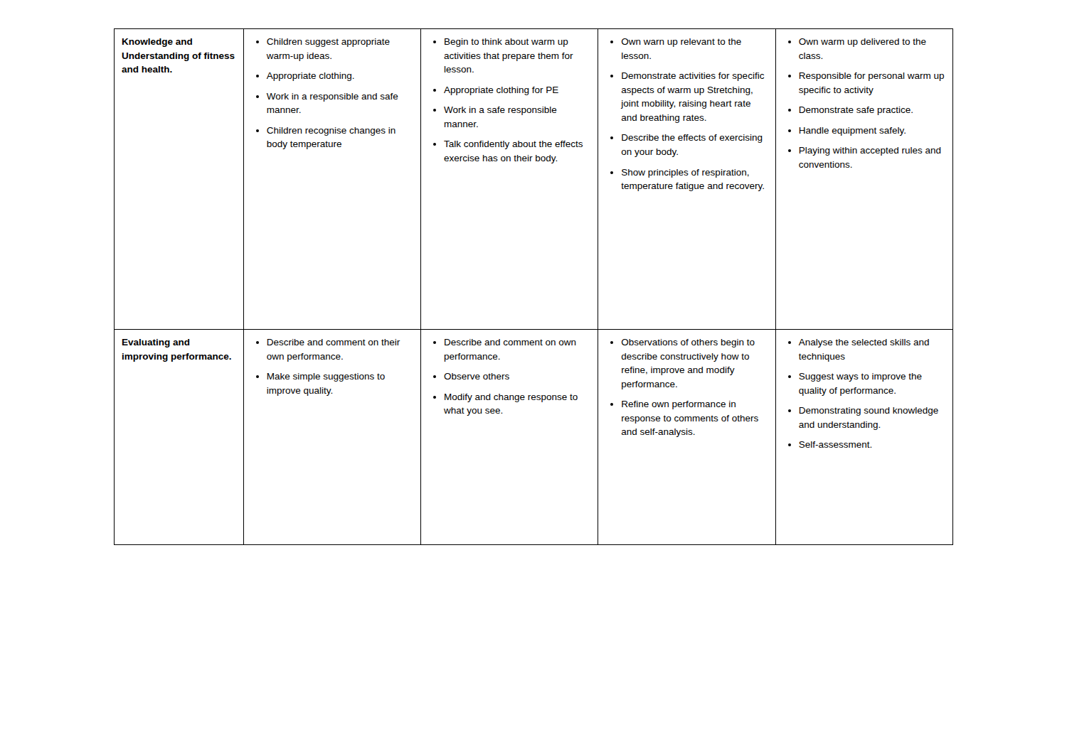| Knowledge and Understanding of fitness and health. | Children suggest appropriate warm-up ideas. Appropriate clothing. Work in a responsible and safe manner. Children recognise changes in body temperature | Begin to think about warm up activities that prepare them for lesson. Appropriate clothing for PE Work in a safe responsible manner. Talk confidently about the effects exercise has on their body. | Own warn up relevant to the lesson. Demonstrate activities for specific aspects of warm up Stretching, joint mobility, raising heart rate and breathing rates. Describe the effects of exercising on your body. Show principles of respiration, temperature fatigue and recovery. | Own warm up delivered to the class. Responsible for personal warm up specific to activity Demonstrate safe practice. Handle equipment safely. Playing within accepted rules and conventions. |
| Evaluating and improving performance. | Describe and comment on their own performance. Make simple suggestions to improve quality. | Describe and comment on own performance. Observe others Modify and change response to what you see. | Observations of others begin to describe constructively how to refine, improve and modify performance. Refine own performance in response to comments of others and self-analysis. | Analyse the selected skills and techniques Suggest ways to improve the quality of performance. Demonstrating sound knowledge and understanding. Self-assessment. |